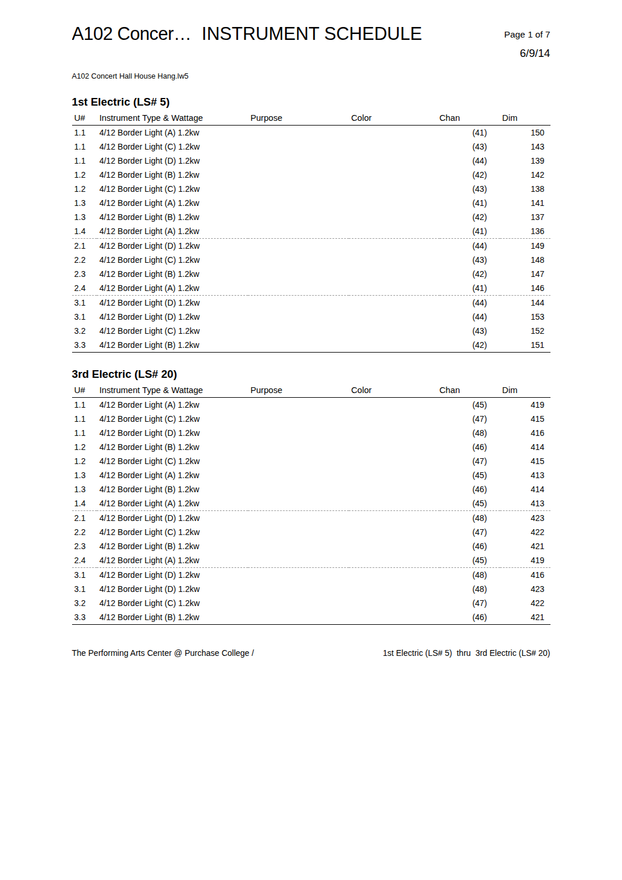A102 Concer…
INSTRUMENT SCHEDULE
Page 1 of 7
6/9/14
A102 Concert Hall House Hang.lw5
1st Electric (LS# 5)
| U# | Instrument Type & Wattage | Purpose | Color | Chan | Dim |
| --- | --- | --- | --- | --- | --- |
| 1.1 | 4/12 Border Light (A) 1.2kw | | | (41) | 150 |
| 1.1 | 4/12 Border Light (C) 1.2kw | | | (43) | 143 |
| 1.1 | 4/12 Border Light (D) 1.2kw | | | (44) | 139 |
| 1.2 | 4/12 Border Light (B) 1.2kw | | | (42) | 142 |
| 1.2 | 4/12 Border Light (C) 1.2kw | | | (43) | 138 |
| 1.3 | 4/12 Border Light (A) 1.2kw | | | (41) | 141 |
| 1.3 | 4/12 Border Light (B) 1.2kw | | | (42) | 137 |
| 1.4 | 4/12 Border Light (A) 1.2kw | | | (41) | 136 |
| 2.1 | 4/12 Border Light (D) 1.2kw | | | (44) | 149 |
| 2.2 | 4/12 Border Light (C) 1.2kw | | | (43) | 148 |
| 2.3 | 4/12 Border Light (B) 1.2kw | | | (42) | 147 |
| 2.4 | 4/12 Border Light (A) 1.2kw | | | (41) | 146 |
| 3.1 | 4/12 Border Light (D) 1.2kw | | | (44) | 144 |
| 3.1 | 4/12 Border Light (D) 1.2kw | | | (44) | 153 |
| 3.2 | 4/12 Border Light (C) 1.2kw | | | (43) | 152 |
| 3.3 | 4/12 Border Light (B) 1.2kw | | | (42) | 151 |
3rd Electric (LS# 20)
| U# | Instrument Type & Wattage | Purpose | Color | Chan | Dim |
| --- | --- | --- | --- | --- | --- |
| 1.1 | 4/12 Border Light (A) 1.2kw | | | (45) | 419 |
| 1.1 | 4/12 Border Light (C) 1.2kw | | | (47) | 415 |
| 1.1 | 4/12 Border Light (D) 1.2kw | | | (48) | 416 |
| 1.2 | 4/12 Border Light (B) 1.2kw | | | (46) | 414 |
| 1.2 | 4/12 Border Light (C) 1.2kw | | | (47) | 415 |
| 1.3 | 4/12 Border Light (A) 1.2kw | | | (45) | 413 |
| 1.3 | 4/12 Border Light (B) 1.2kw | | | (46) | 414 |
| 1.4 | 4/12 Border Light (A) 1.2kw | | | (45) | 413 |
| 2.1 | 4/12 Border Light (D) 1.2kw | | | (48) | 423 |
| 2.2 | 4/12 Border Light (C) 1.2kw | | | (47) | 422 |
| 2.3 | 4/12 Border Light (B) 1.2kw | | | (46) | 421 |
| 2.4 | 4/12 Border Light (A) 1.2kw | | | (45) | 419 |
| 3.1 | 4/12 Border Light (D) 1.2kw | | | (48) | 416 |
| 3.1 | 4/12 Border Light (D) 1.2kw | | | (48) | 423 |
| 3.2 | 4/12 Border Light (C) 1.2kw | | | (47) | 422 |
| 3.3 | 4/12 Border Light (B) 1.2kw | | | (46) | 421 |
The Performing Arts Center @ Purchase College /
1st Electric (LS# 5) thru 3rd Electric (LS# 20)